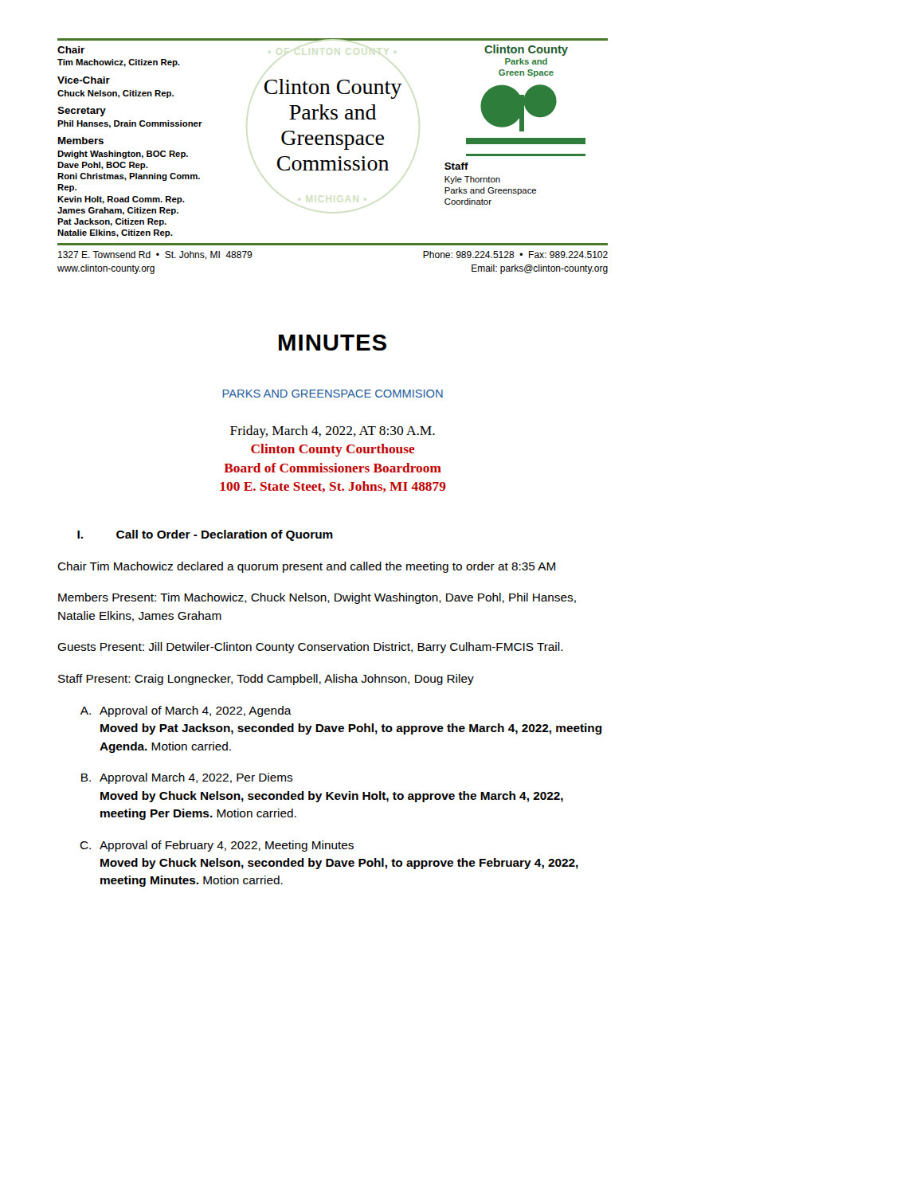Chair
Tim Machowicz, Citizen Rep.
Vice-Chair
Chuck Nelson, Citizen Rep.
Secretary
Phil Hanses, Drain Commissioner
Members
Dwight Washington, BOC Rep.
Dave Pohl, BOC Rep.
Roni Christmas, Planning Comm. Rep.
Kevin Holt, Road Comm. Rep.
James Graham, Citizen Rep.
Pat Jackson, Citizen Rep.
Natalie Elkins, Citizen Rep.
• OF CLINTON COUNTY •
• MICHIGAN •
Clinton County
Parks and
Greenspace
Commission
Clinton County
Parks and
Green Space
Staff
Kyle Thornton
Parks and Greenspace
Coordinator
1327 E. Townsend Rd • St. Johns, MI 48879
www.clinton-county.org
Phone: 989.224.5128 • Fax: 989.224.5102
Email: parks@clinton-county.org
MINUTES
PARKS AND GREENSPACE COMMISION
Friday, March 4, 2022, AT 8:30 A.M.
Clinton County Courthouse
Board of Commissioners Boardroom
100 E. State Steet, St. Johns, MI 48879
I. Call to Order - Declaration of Quorum
Chair Tim Machowicz declared a quorum present and called the meeting to order at 8:35 AM
Members Present: Tim Machowicz, Chuck Nelson, Dwight Washington, Dave Pohl, Phil Hanses, Natalie Elkins, James Graham
Guests Present: Jill Detwiler-Clinton County Conservation District, Barry Culham-FMCIS Trail.
Staff Present: Craig Longnecker, Todd Campbell, Alisha Johnson, Doug Riley
Approval of March 4, 2022, Agenda
Moved by Pat Jackson, seconded by Dave Pohl, to approve the March 4, 2022, meeting Agenda. Motion carried.
Approval March 4, 2022, Per Diems
Moved by Chuck Nelson, seconded by Kevin Holt, to approve the March 4, 2022, meeting Per Diems. Motion carried.
Approval of February 4, 2022, Meeting Minutes
Moved by Chuck Nelson, seconded by Dave Pohl, to approve the February 4, 2022, meeting Minutes. Motion carried.